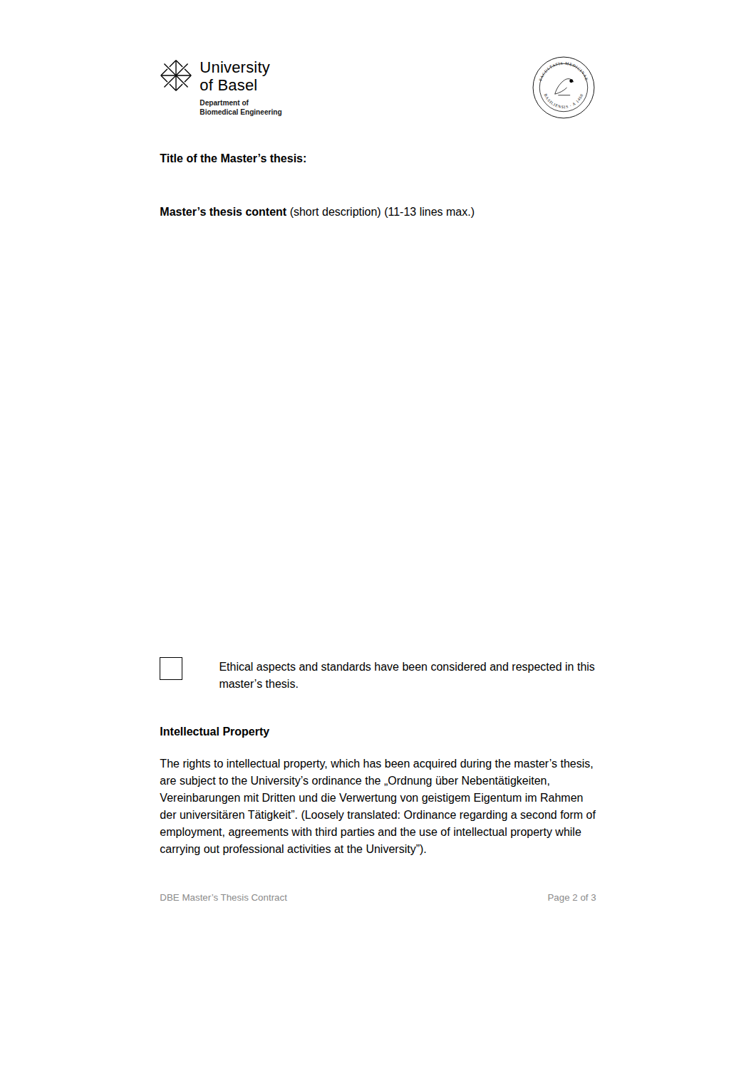University
of Basel
Department of
Biomedical Engineering
FACULTATIS MEDICINAE BASILIENSIS · A 1460
Title of the Master’s thesis:
Master’s thesis content (short description) (11-13 lines max.)
Ethical aspects and standards have been considered and respected in this master’s thesis.
Intellectual Property
The rights to intellectual property, which has been acquired during the master’s thesis, are subject to the University’s ordinance the „Ordnung über Nebentätigkeiten, Vereinbarungen mit Dritten und die Verwertung von geistigem Eigentum im Rahmen der universitären Tätigkeit”. (Loosely translated: Ordinance regarding a second form of employment, agreements with third parties and the use of intellectual property while carrying out professional activities at the University”).
DBE Master’s Thesis Contract Page 2 of 3